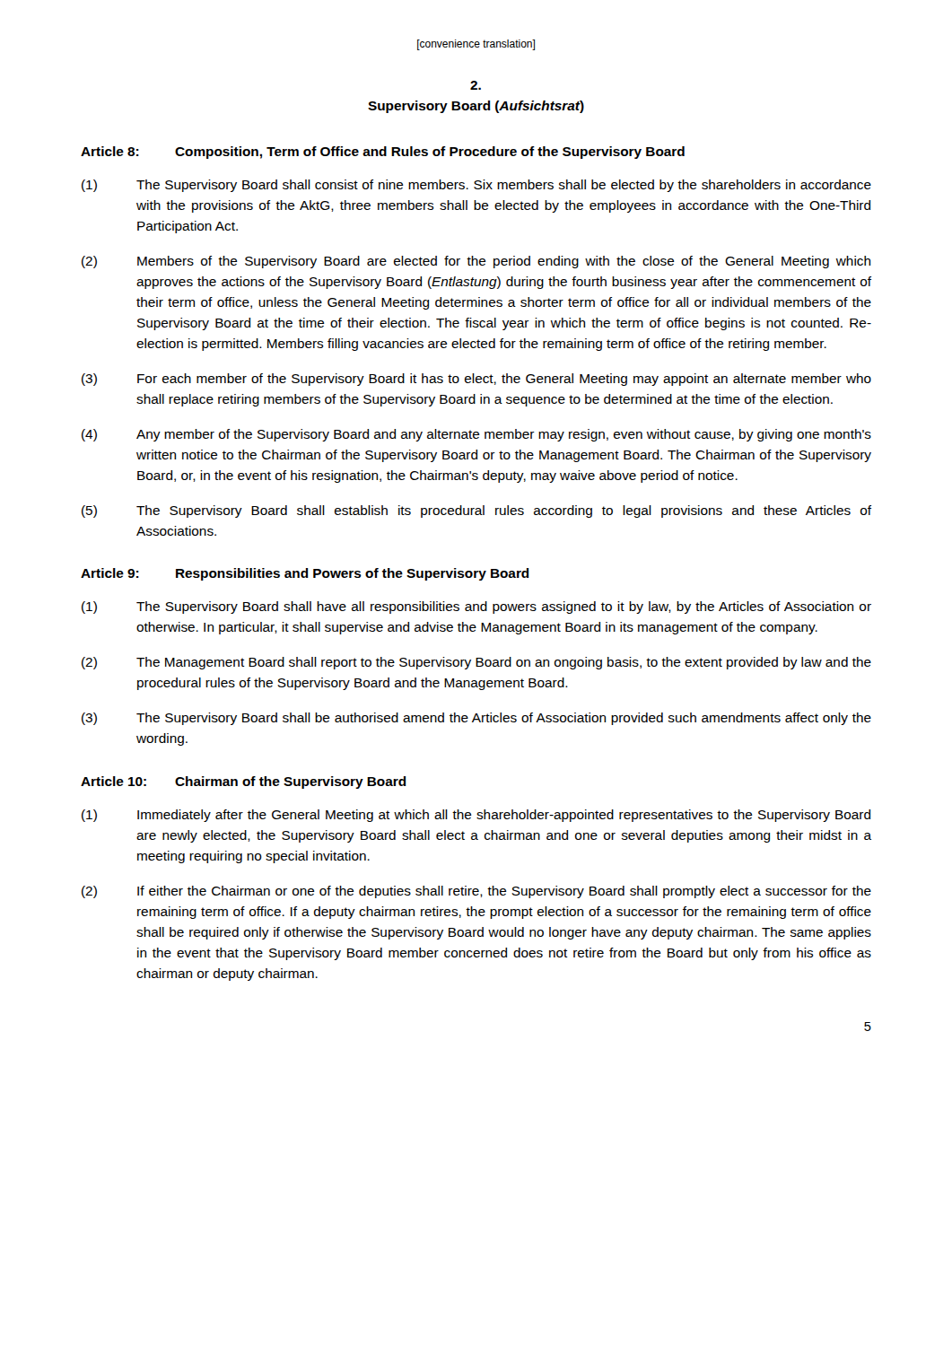[convenience translation]
2.
Supervisory Board (Aufsichtsrat)
Article 8: Composition, Term of Office and Rules of Procedure of the Supervisory Board
(1) The Supervisory Board shall consist of nine members. Six members shall be elected by the shareholders in accordance with the provisions of the AktG, three members shall be elected by the employees in accordance with the One-Third Participation Act.
(2) Members of the Supervisory Board are elected for the period ending with the close of the General Meeting which approves the actions of the Supervisory Board (Entlastung) during the fourth business year after the commencement of their term of office, unless the General Meeting determines a shorter term of office for all or individual members of the Supervisory Board at the time of their election. The fiscal year in which the term of office begins is not counted. Re-election is permitted. Members filling vacancies are elected for the remaining term of office of the retiring member.
(3) For each member of the Supervisory Board it has to elect, the General Meeting may appoint an alternate member who shall replace retiring members of the Supervisory Board in a sequence to be determined at the time of the election.
(4) Any member of the Supervisory Board and any alternate member may resign, even without cause, by giving one month's written notice to the Chairman of the Supervisory Board or to the Management Board. The Chairman of the Supervisory Board, or, in the event of his resignation, the Chairman's deputy, may waive above period of notice.
(5) The Supervisory Board shall establish its procedural rules according to legal provisions and these Articles of Associations.
Article 9: Responsibilities and Powers of the Supervisory Board
(1) The Supervisory Board shall have all responsibilities and powers assigned to it by law, by the Articles of Association or otherwise. In particular, it shall supervise and advise the Management Board in its management of the company.
(2) The Management Board shall report to the Supervisory Board on an ongoing basis, to the extent provided by law and the procedural rules of the Supervisory Board and the Management Board.
(3) The Supervisory Board shall be authorised amend the Articles of Association provided such amendments affect only the wording.
Article 10: Chairman of the Supervisory Board
(1) Immediately after the General Meeting at which all the shareholder-appointed representatives to the Supervisory Board are newly elected, the Supervisory Board shall elect a chairman and one or several deputies among their midst in a meeting requiring no special invitation.
(2) If either the Chairman or one of the deputies shall retire, the Supervisory Board shall promptly elect a successor for the remaining term of office. If a deputy chairman retires, the prompt election of a successor for the remaining term of office shall be required only if otherwise the Supervisory Board would no longer have any deputy chairman. The same applies in the event that the Supervisory Board member concerned does not retire from the Board but only from his office as chairman or deputy chairman.
5